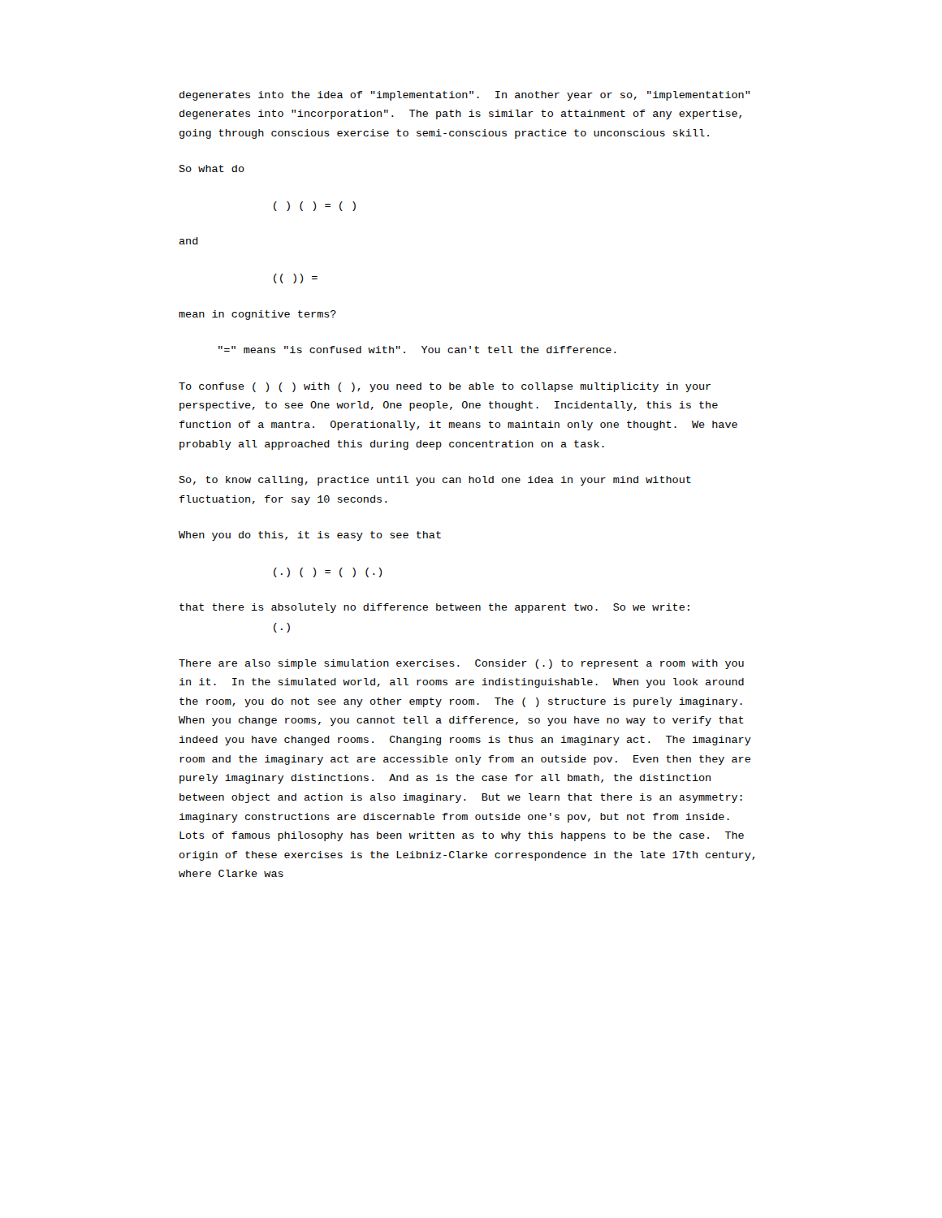degenerates into the idea of "implementation". In another year or so, "implementation" degenerates into "incorporation". The path is similar to attainment of any expertise, going through conscious exercise to semi-conscious practice to unconscious skill.
So what do
( ) ( ) = ( )
and
(( )) =
mean in cognitive terms?
"=" means "is confused with". You can't tell the difference.
To confuse ( ) ( ) with ( ), you need to be able to collapse multiplicity in your perspective, to see One world, One people, One thought. Incidentally, this is the function of a mantra. Operationally, it means to maintain only one thought. We have probably all approached this during deep concentration on a task.
So, to know calling, practice until you can hold one idea in your mind without fluctuation, for say 10 seconds.
When you do this, it is easy to see that
(.) ( ) = ( ) (.)
that there is absolutely no difference between the apparent two. So we write:
(.)
There are also simple simulation exercises. Consider (.) to represent a room with you in it. In the simulated world, all rooms are indistinguishable. When you look around the room, you do not see any other empty room. The ( ) structure is purely imaginary. When you change rooms, you cannot tell a difference, so you have no way to verify that indeed you have changed rooms. Changing rooms is thus an imaginary act. The imaginary room and the imaginary act are accessible only from an outside pov. Even then they are purely imaginary distinctions. And as is the case for all bmath, the distinction between object and action is also imaginary. But we learn that there is an asymmetry: imaginary constructions are discernable from outside one's pov, but not from inside. Lots of famous philosophy has been written as to why this happens to be the case. The origin of these exercises is the Leibniz-Clarke correspondence in the late 17th century, where Clarke was